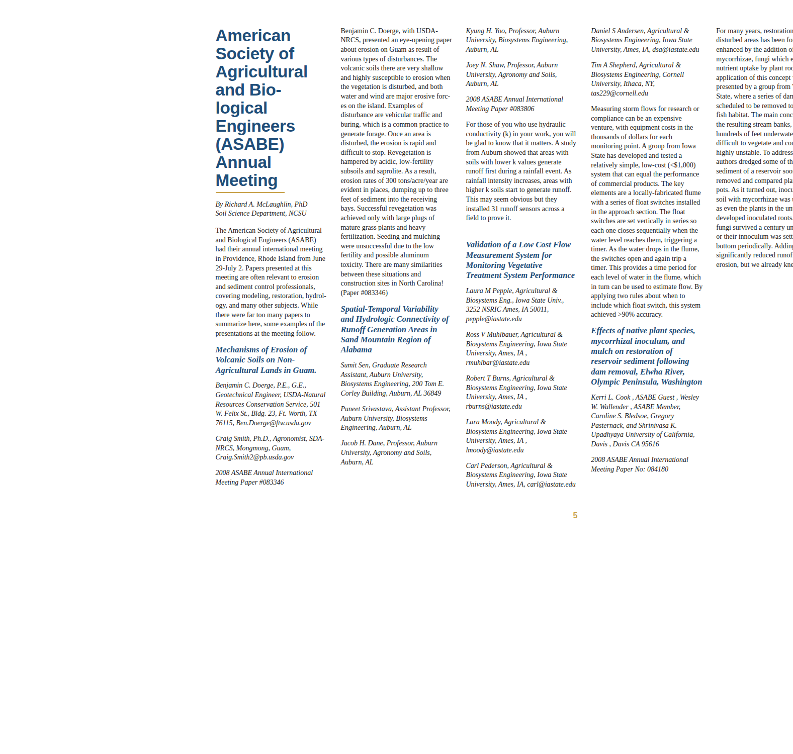American Society of Agricultural and Bio­logical Engineers (AS­ABE) Annual Meeting
By Richard A. McLaughlin, PhD
Soil Science Department, NCSU
The American Society of Agricultural and Biological Engineers (ASABE) had their annual international meeting in Providence, Rhode Island from June 29-July 2. Papers presented at this meeting are often relevant to erosion and sediment control profession­als, covering modeling, restoration, hydrol­ogy, and many other subjects. While there were far too many papers to summarize here, some examples of the presentations at the meeting follow.
Mechanisms of Erosion of Volcanic Soils on Non-Agricultural Lands in Guam.
Benjamin C. Doerge, P.E., G.E., Geotech­nical Engineer, USDA-Natural Resources Conservation Service, 501 W. Felix St., Bldg. 23, Ft. Worth, TX 76115, Ben.Do­erge@ftw.usda.gov
Craig Smith, Ph.D., Agronomist, SDA-NRCS, Mongmong, Guam, Craig.Smith2@pb.usda.gov
2008 ASABE Annual International Meeting Paper #083346
Benjamin C. Doerge, with USDA-NRCS, presented an eye-opening paper about ero­sion on Guam as result of various types of disturbances. The volcanic soils there are very shallow and highly susceptible to ero­sion when the vegetation is disturbed, and both water and wind are major erosive forc­es on the island. Examples of disturbance are vehicular traffic and buring, which is a common practice to generate forage. Once an area is disturbed, the erosion is rapid and difficult to stop. Revegetation is hampered by acidic, low-fertility subsoils and saprolite. As a result, erosion rates of 300 tons/acre/year are evident in places, dumping up to three feet of sediment into the receiving bays. Successful revegeta­tion was achieved only with large plugs of mature grass plants and heavy fertilization. Seeding and mulching were unsuccessful due to the low fertility and possible alumi­num toxicity. There are many similarities between these situations and construction sites in North Carolina! (Paper #083346)
Spatial-Temporal Variability and Hydrologic Connectivity of Runoff Generation Areas in Sand Mountain Region of Alabama
Sumit Sen, Graduate Research Assistant, Auburn University, Biosystems Engineer­ing, 200 Tom E. Corley Building, Auburn, AL 36849
Puneet Srivastava, Assistant Professor, Auburn University, Biosystems Engineer­ing, Auburn, AL
Jacob H. Dane, Professor, Auburn Univer­sity, Agronomy and Soils, Auburn, AL
Kyung H. Yoo, Professor, Auburn Univer­sity, Biosystems Engineering, Auburn, AL
Joey N. Shaw, Professor, Auburn Univer­sity, Agronomy and Soils, Auburn, AL
2008 ASABE Annual International Meeting Paper #083806
For those of you who use hydraulic con­ductivity (k) in your work, you will be glad to know that it matters. A study from Auburn showed that areas with soils with lower k values generate runoff first dur­ing a rainfall event. As rainfall intensity increases, areas with higher k soils start to generate runoff. This may seem obvious but they installed 31 runoff sensors across a field to prove it.
Validation of a Low Cost Flow Mea­surement System for Monitoring Veg­etative Treatment System Performance
Laura M Pepple, Agricultural & Biosys­tems Eng., Iowa State Univ., 3252 NSRIC Ames, IA 50011, pepple@iastate.edu
Ross V Muhlbauer, Agricultural & Biosys­tems Engineering, Iowa State University, Ames, IA , rmuhlbar@iastate.edu
Robert T Burns, Agricultural & Biosystems Engineering, Iowa State University, Ames, IA , rburns@iastate.edu
Lara Moody, Agricultural & Biosystems Engineering, Iowa State University, Ames, IA , lmoody@iastate.edu
Carl Pederson, Agricultural & Biosystems Engineering, Iowa State University, Ames, IA, carl@iastate.edu
Daniel S Andersen, Agricultural & Biosys­tems Engineering, Iowa State University, Ames, IA, dsa@iastate.edu
Tim A Shepherd, Agricultural & Biosystems Engineering, Cornell University, Ithaca, NY, tas229@cornell.edu
Measuring storm flows for research or compliance can be an expensive venture, with equipment costs in the thousands of dollars for each monitoring point. A group from Iowa State has developed and tested a relatively simple, low-cost (<$1,000) sys­tem that can equal the performance of com­mercial products. The key elements are a locally-fabricated flume with a series of float switches installed in the approach sec­tion. The float switches are set vertically in series so each one closes sequentially when the water level reaches them, triggering a timer. As the water drops in the flume, the switches open and again trip a timer. This provides a time period for each level of wa­ter in the flume, which in turn can be used to estimate flow. By applying two rules about when to include which float switch, this system achieved >90% accuracy.
Effects of native plant species, mycor­rhizal inoculum, and mulch on resto­ration of reservoir sediment following dam removal, Elwha River, Olympic Peninsula, Washington
Kerri L. Cook , ASABE Guest , Wesley W. Wallender , ASABE Member, Caroline S. Bledsoe, Gregory Pasternack, and Shriniv­asa K. Upadhyaya University of California, Davis , Davis CA 95616
2008 ASABE Annual International Meeting Paper No: 084180
For many years, restoration of disturbed areas has been found to be enhanced by the addition of mycorrhizae, fungi which enhance nutrient uptake by plant roots. A unique application of this concept was presented by a group from Washington State, where a series of dams are scheduled to be removed to enhance fish habitat. The main concern was that the resulting stream banks, formerly hundreds of feet under­water, would be difficult to vegetate and could be highly unstable. To address this, the authors dredged some of the bottom sediment of a reservoir soon to be removed and compared plant growth in pots. As it turned out, inoculating the soil with mycor­rhizae was unnecessary, as even the plants in the untreated soil developed inoculated roots. Either the fungi survived a century under water, or their innoculum was set­tling to the bottom periodically. Adding a mulch significantly reduced runoff and erosion, but we already knew that.
5